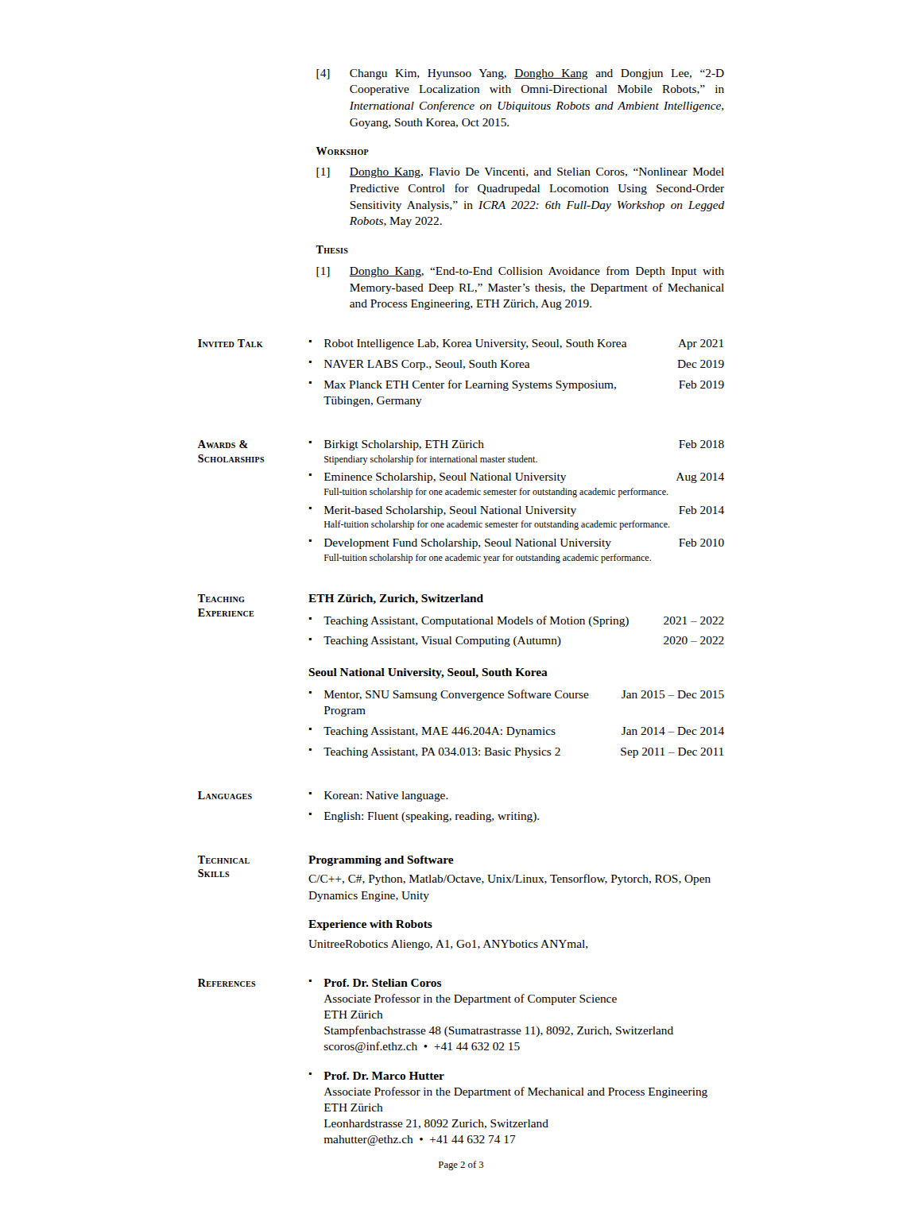[4]
Changu Kim, Hyunsoo Yang, Dongho Kang and Dongjun Lee, “2-D Cooperative Localization with Omni-Directional Mobile Robots,” in International Conference on Ubiquitous Robots and Ambient Intelligence, Goyang, South Korea, Oct 2015.
Workshop
[1]
Dongho Kang, Flavio De Vincenti, and Stelian Coros, “Nonlinear Model Predictive Control for Quadrupedal Locomotion Using Second-Order Sensitivity Analysis,” in ICRA 2022: 6th Full-Day Workshop on Legged Robots, May 2022.
Thesis
[1]
Dongho Kang, “End-to-End Collision Avoidance from Depth Input with Memory-based Deep RL,” Master’s thesis, the Department of Mechanical and Process Engineering, ETH Zürich, Aug 2019.
Invited Talk
Robot Intelligence Lab, Korea University, Seoul, South Korea
Apr 2021
NAVER LABS Corp., Seoul, South Korea
Dec 2019
Max Planck ETH Center for Learning Systems Symposium, Tübingen, Germany
Feb 2019
Awards &
Scholarships
Birkigt Scholarship, ETH Zürich
Feb 2018
Stipendiary scholarship for international master student.
Eminence Scholarship, Seoul National University
Aug 2014
Full-tuition scholarship for one academic semester for outstanding academic performance.
Merit-based Scholarship, Seoul National University
Feb 2014
Half-tuition scholarship for one academic semester for outstanding academic performance.
Development Fund Scholarship, Seoul National University
Feb 2010
Full-tuition scholarship for one academic year for outstanding academic performance.
Teaching
Experience
ETH Zürich, Zurich, Switzerland
Teaching Assistant, Computational Models of Motion (Spring)
2021 – 2022
Teaching Assistant, Visual Computing (Autumn)
2020 – 2022
Seoul National University, Seoul, South Korea
Mentor, SNU Samsung Convergence Software Course Program
Jan 2015 – Dec 2015
Teaching Assistant, MAE 446.204A: Dynamics
Jan 2014 – Dec 2014
Teaching Assistant, PA 034.013: Basic Physics 2
Sep 2011 – Dec 2011
Languages
Korean: Native language.
English: Fluent (speaking, reading, writing).
Technical
Skills
Programming and Software
C/C++, C#, Python, Matlab/Octave, Unix/Linux, Tensorflow, Pytorch, ROS, Open Dynamics Engine, Unity
Experience with Robots
UnitreeRobotics Aliengo, A1, Go1, ANYbotics ANYmal,
References
Prof. Dr. Stelian Coros
Associate Professor in the Department of Computer Science
ETH Zürich
Stampfenbachstrasse 48 (Sumatrastrasse 11), 8092, Zurich, Switzerland
scoros@inf.ethz.ch • +41 44 632 02 15
Prof. Dr. Marco Hutter
Associate Professor in the Department of Mechanical and Process Engineering
ETH Zürich
Leonhardstrasse 21, 8092 Zurich, Switzerland
mahutter@ethz.ch • +41 44 632 74 17
Page 2 of 3